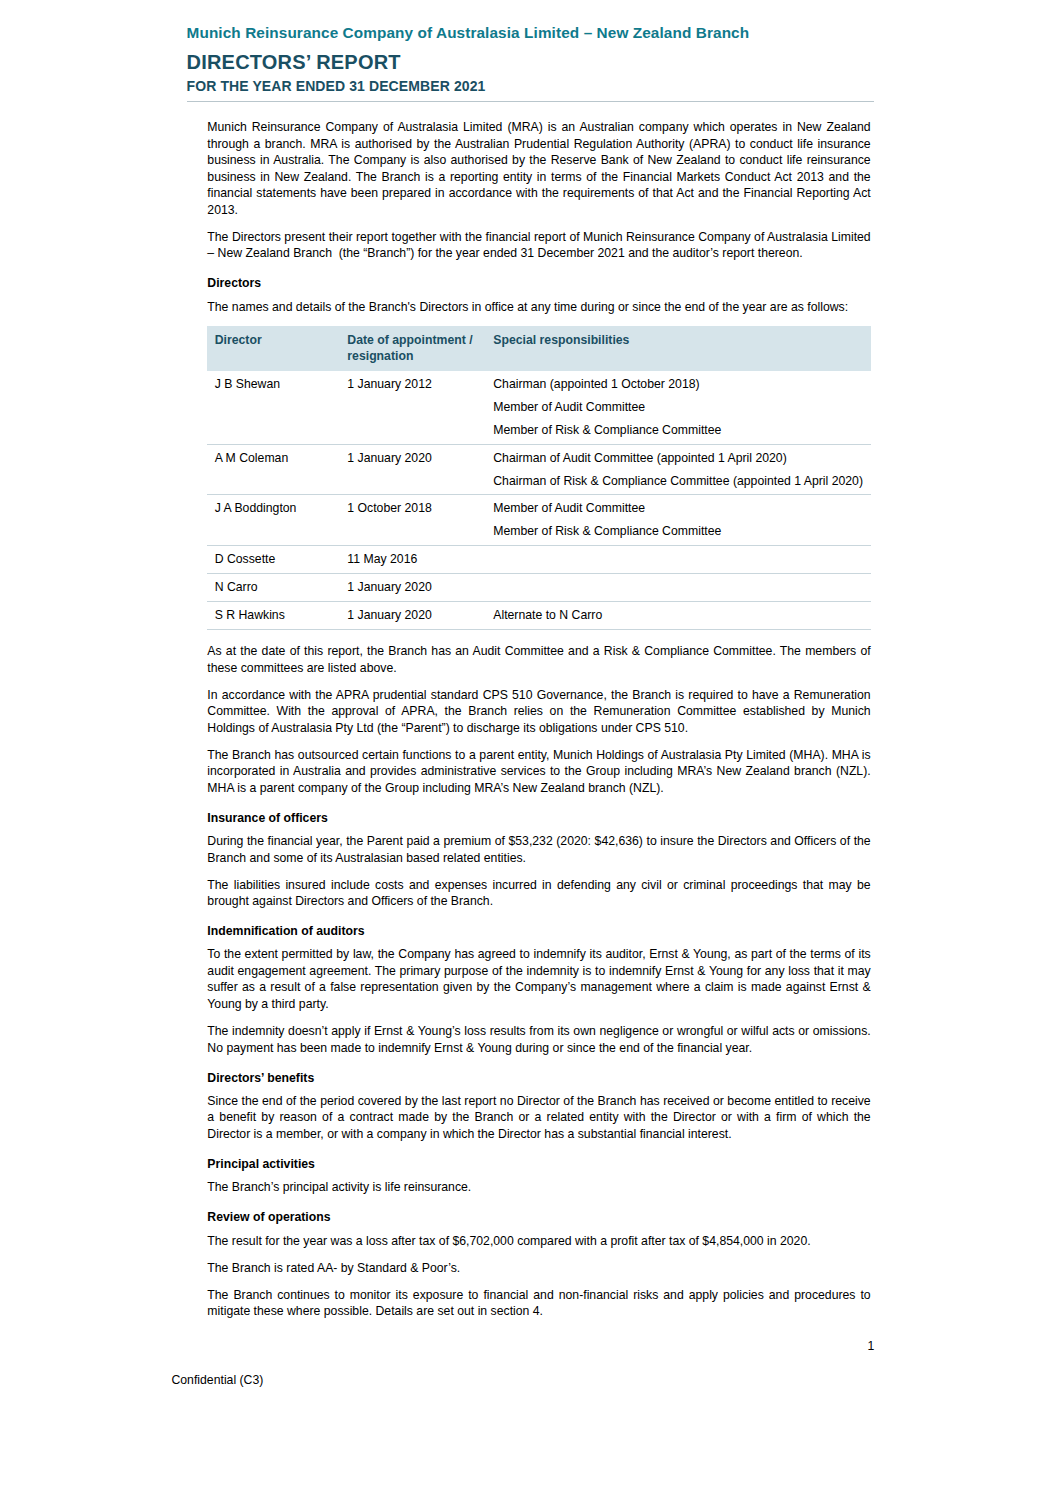Munich Reinsurance Company of Australasia Limited – New Zealand Branch
DIRECTORS’ REPORT
FOR THE YEAR ENDED 31 DECEMBER 2021
Munich Reinsurance Company of Australasia Limited (MRA) is an Australian company which operates in New Zealand through a branch. MRA is authorised by the Australian Prudential Regulation Authority (APRA) to conduct life insurance business in Australia. The Company is also authorised by the Reserve Bank of New Zealand to conduct life reinsurance business in New Zealand. The Branch is a reporting entity in terms of the Financial Markets Conduct Act 2013 and the financial statements have been prepared in accordance with the requirements of that Act and the Financial Reporting Act 2013.
The Directors present their report together with the financial report of Munich Reinsurance Company of Australasia Limited – New Zealand Branch (the “Branch”) for the year ended 31 December 2021 and the auditor’s report thereon.
Directors
The names and details of the Branch's Directors in office at any time during or since the end of the year are as follows:
| Director | Date of appointment / resignation | Special responsibilities |
| --- | --- | --- |
| J B Shewan | 1 January 2012 | Chairman (appointed 1 October 2018) |
| | | Member of Audit Committee |
| | | Member of Risk & Compliance Committee |
| A M Coleman | 1 January 2020 | Chairman of Audit Committee (appointed 1 April 2020) |
| | | Chairman of Risk & Compliance Committee (appointed 1 April 2020) |
| J A Boddington | 1 October 2018 | Member of Audit Committee |
| | | Member of Risk & Compliance Committee |
| D Cossette | 11 May 2016 | |
| N Carro | 1 January 2020 | |
| S R Hawkins | 1 January 2020 | Alternate to N Carro |
As at the date of this report, the Branch has an Audit Committee and a Risk & Compliance Committee. The members of these committees are listed above.
In accordance with the APRA prudential standard CPS 510 Governance, the Branch is required to have a Remuneration Committee. With the approval of APRA, the Branch relies on the Remuneration Committee established by Munich Holdings of Australasia Pty Ltd (the “Parent”) to discharge its obligations under CPS 510.
The Branch has outsourced certain functions to a parent entity, Munich Holdings of Australasia Pty Limited (MHA). MHA is incorporated in Australia and provides administrative services to the Group including MRA’s New Zealand branch (NZL). MHA is a parent company of the Group including MRA’s New Zealand branch (NZL).
Insurance of officers
During the financial year, the Parent paid a premium of $53,232 (2020: $42,636) to insure the Directors and Officers of the Branch and some of its Australasian based related entities.
The liabilities insured include costs and expenses incurred in defending any civil or criminal proceedings that may be brought against Directors and Officers of the Branch.
Indemnification of auditors
To the extent permitted by law, the Company has agreed to indemnify its auditor, Ernst & Young, as part of the terms of its audit engagement agreement. The primary purpose of the indemnity is to indemnify Ernst & Young for any loss that it may suffer as a result of a false representation given by the Company’s management where a claim is made against Ernst & Young by a third party.
The indemnity doesn’t apply if Ernst & Young’s loss results from its own negligence or wrongful or wilful acts or omissions. No payment has been made to indemnify Ernst & Young during or since the end of the financial year.
Directors’ benefits
Since the end of the period covered by the last report no Director of the Branch has received or become entitled to receive a benefit by reason of a contract made by the Branch or a related entity with the Director or with a firm of which the Director is a member, or with a company in which the Director has a substantial financial interest.
Principal activities
The Branch’s principal activity is life reinsurance.
Review of operations
The result for the year was a loss after tax of $6,702,000 compared with a profit after tax of $4,854,000 in 2020.
The Branch is rated AA- by Standard & Poor’s.
The Branch continues to monitor its exposure to financial and non-financial risks and apply policies and procedures to mitigate these where possible. Details are set out in section 4.
1
Confidential (C3)